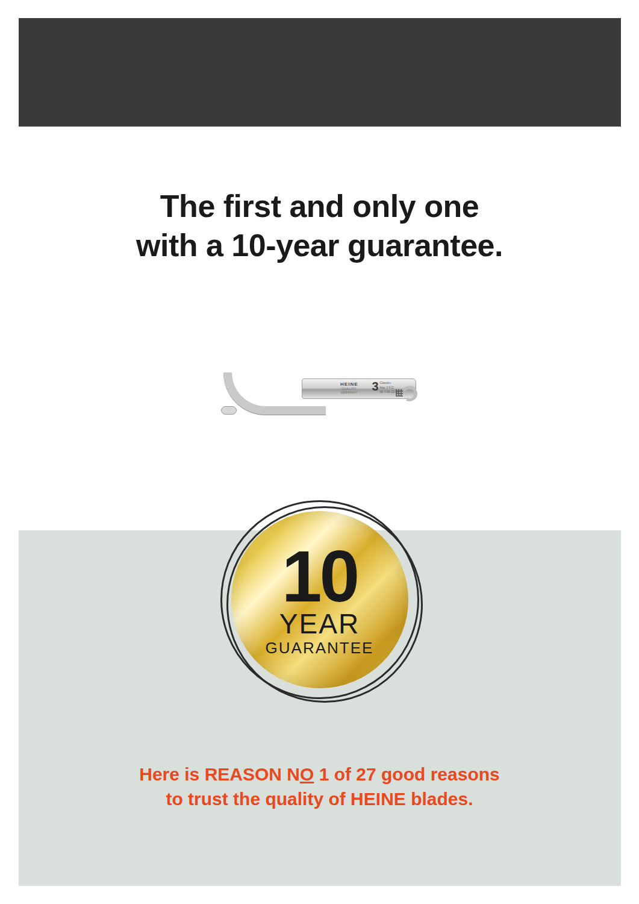The first and only one
with a 10-year guarantee.
HEINEQUALITY
GERMANY
3
Classic+
Mac 3 F.O.
00-7-80-22-50
10
YEAR
GUARANTEE
Here is REASON NO 1 of 27 good reasons
to trust the quality of HEINE blades.